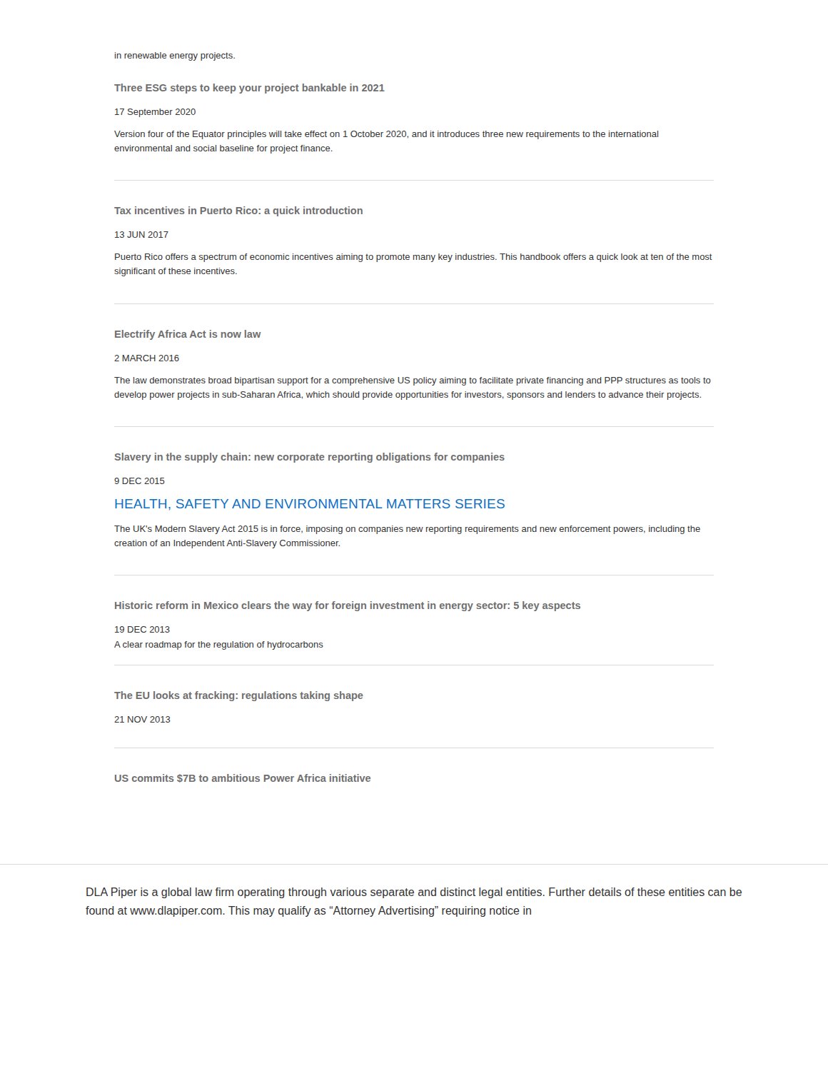in renewable energy projects.
Three ESG steps to keep your project bankable in 2021
17 September 2020
Version four of the Equator principles will take effect on 1 October 2020, and it introduces three new requirements to the international environmental and social baseline for project finance.
Tax incentives in Puerto Rico: a quick introduction
13 JUN 2017
Puerto Rico offers a spectrum of economic incentives aiming to promote many key industries. This handbook offers a quick look at ten of the most significant of these incentives.
Electrify Africa Act is now law
2 MARCH 2016
The law demonstrates broad bipartisan support for a comprehensive US policy aiming to facilitate private financing and PPP structures as tools to develop power projects in sub-Saharan Africa, which should provide opportunities for investors, sponsors and lenders to advance their projects.
Slavery in the supply chain: new corporate reporting obligations for companies
9 DEC 2015
HEALTH, SAFETY AND ENVIRONMENTAL MATTERS SERIES
The UK's Modern Slavery Act 2015 is in force, imposing on companies new reporting requirements and new enforcement powers, including the creation of an Independent Anti-Slavery Commissioner.
Historic reform in Mexico clears the way for foreign investment in energy sector: 5 key aspects
19 DEC 2013
A clear roadmap for the regulation of hydrocarbons
The EU looks at fracking: regulations taking shape
21 NOV 2013
US commits $7B to ambitious Power Africa initiative
DLA Piper is a global law firm operating through various separate and distinct legal entities. Further details of these entities can be found at www.dlapiper.com. This may qualify as “Attorney Advertising” requiring notice in